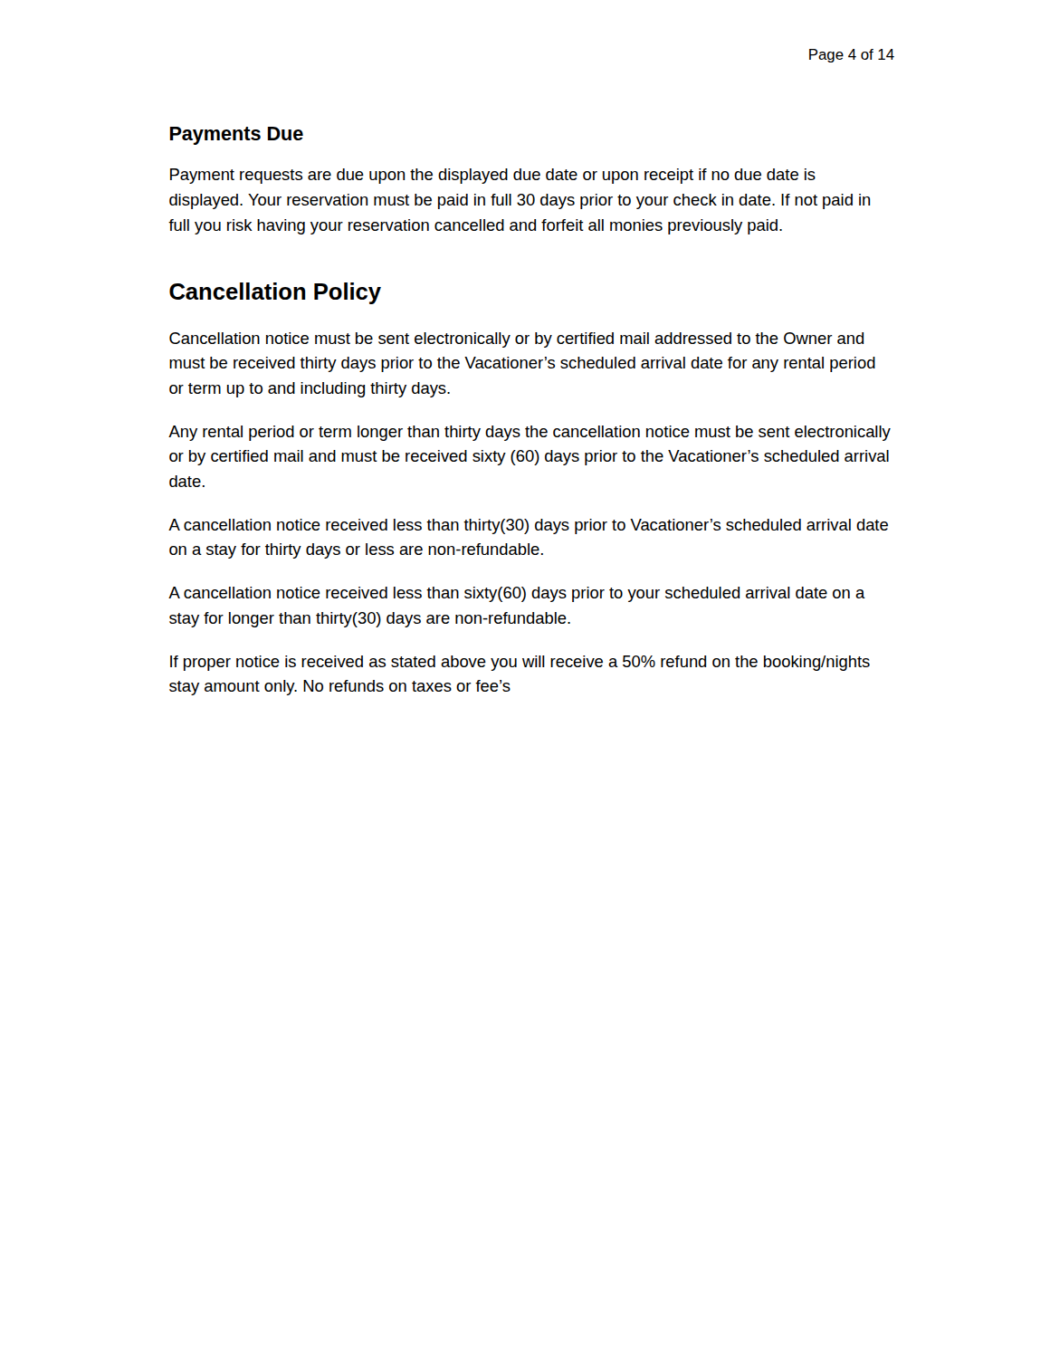Page 4 of 14
Payments Due
Payment requests are due upon the displayed due date or upon receipt if no due date is displayed. Your reservation must be paid in full 30 days prior to your check in date. If not paid in full you risk having your reservation cancelled and forfeit all monies previously paid.
Cancellation Policy
Cancellation notice must be sent electronically or by certified mail addressed to the Owner and must be received thirty days prior to the Vacationer’s scheduled arrival date for any rental period or term up to and including thirty days.
Any rental period or term longer than thirty days the cancellation notice must be sent electronically or by certified mail and must be received sixty (60) days prior to the Vacationer’s scheduled arrival date.
A cancellation notice received less than thirty(30) days prior to Vacationer’s scheduled arrival date on a stay for thirty days or less are non-refundable.
A cancellation notice received less than sixty(60) days prior to your scheduled arrival date on a stay for longer than thirty(30) days are non-refundable.
If proper notice is received as stated above you will receive a 50% refund on the booking/nights stay amount only. No refunds on taxes or fee’s